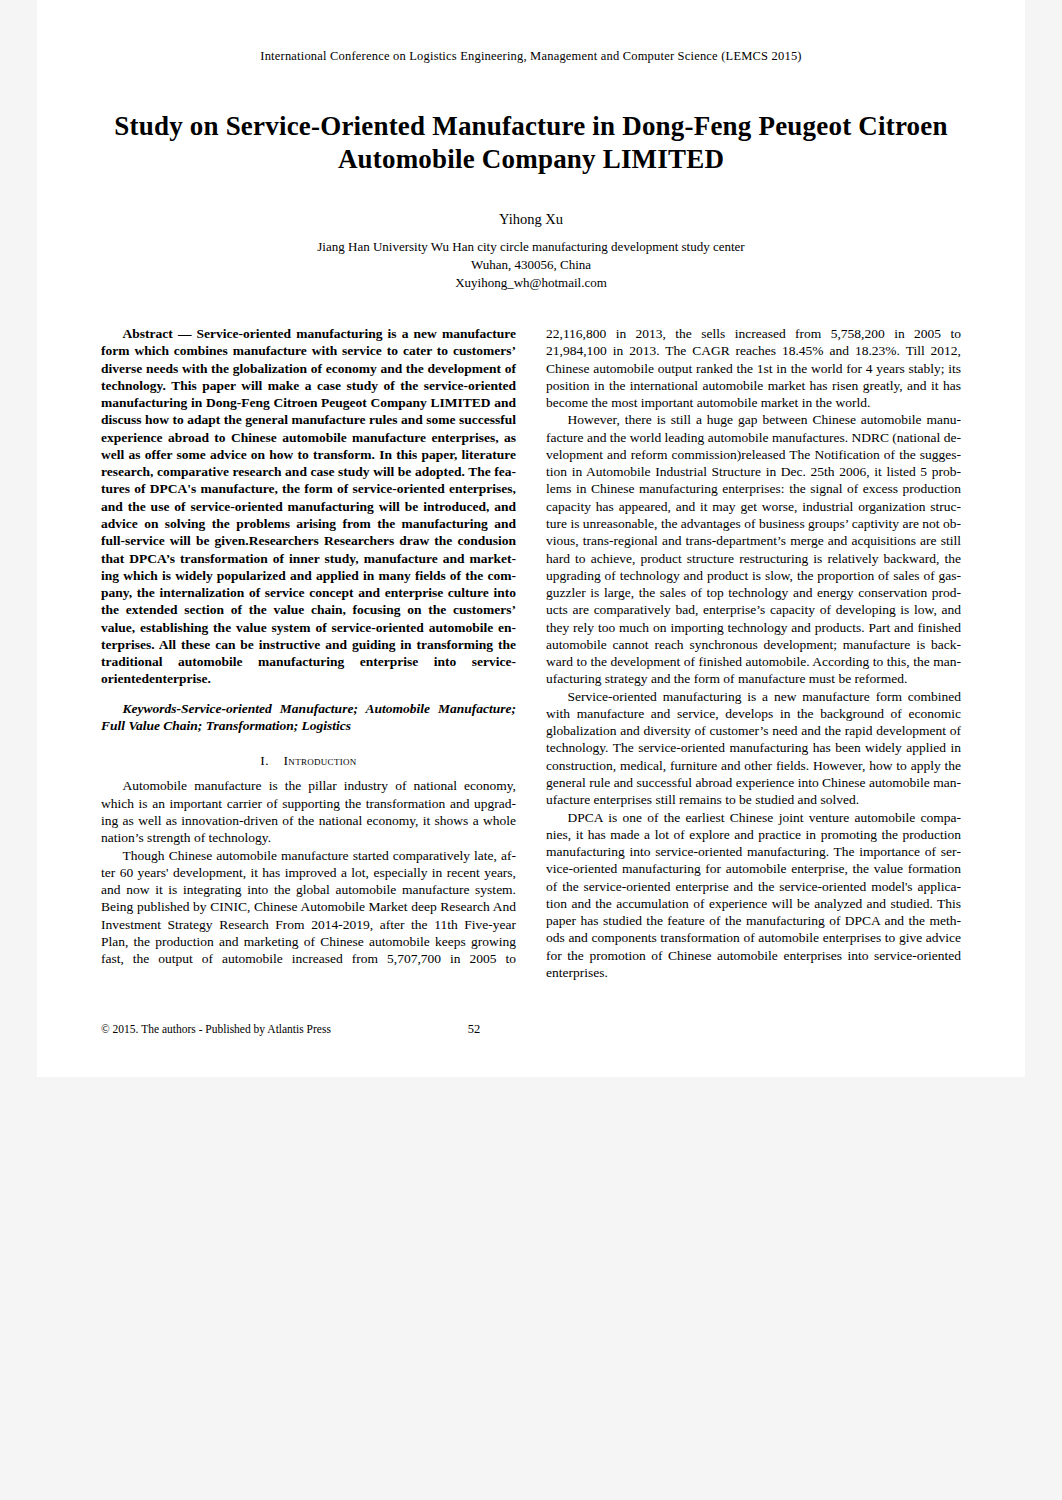International Conference on Logistics Engineering, Management and Computer Science (LEMCS 2015)
Study on Service-Oriented Manufacture in Dong-Feng Peugeot Citroen Automobile Company LIMITED
Yihong Xu
Jiang Han University Wu Han city circle manufacturing development study center
Wuhan, 430056, China
Xuyihong_wh@hotmail.com
Abstract — Service-oriented manufacturing is a new manufacture form which combines manufacture with service to cater to customers’ diverse needs with the globalization of economy and the development of technology. This paper will make a case study of the service-oriented manufacturing in Dong-Feng Citroen Peugeot Company LIMITED and discuss how to adapt the general manufacture rules and some successful experience abroad to Chinese automobile manufacture enterprises, as well as offer some advice on how to transform. In this paper, literature research, comparative research and case study will be adopted. The features of DPCA's manufacture, the form of service-oriented enterprises, and the use of service-oriented manufacturing will be introduced, and advice on solving the problems arising from the manufacturing and full-service will be given.Researchers Researchers draw the condusion that DPCA’s transformation of inner study, manufacture and marketing which is widely popularized and applied in many fields of the company, the internalization of service concept and enterprise culture into the extended section of the value chain, focusing on the customers’ value, establishing the value system of service-oriented automobile enterprises. All these can be instructive and guiding in transforming the traditional automobile manufacturing enterprise into service-orientedenterprise.
Keywords-Service-oriented Manufacture; Automobile Manufacture; Full Value Chain; Transformation; Logistics
I. Introduction
Automobile manufacture is the pillar industry of national economy, which is an important carrier of supporting the transformation and upgrading as well as innovation-driven of the national economy, it shows a whole nation’s strength of technology.
Though Chinese automobile manufacture started comparatively late, after 60 years' development, it has improved a lot, especially in recent years, and now it is integrating into the global automobile manufacture system. Being published by CINIC, Chinese Automobile Market deep Research And Investment Strategy Research From 2014-2019, after the 11th Five-year Plan, the production and marketing of Chinese automobile keeps growing fast, the output of automobile increased from 5,707,700 in 2005 to 22,116,800 in 2013, the sells increased from 5,758,200 in 2005 to 21,984,100 in 2013. The CAGR reaches 18.45% and 18.23%. Till 2012, Chinese automobile output ranked the 1st in the world for 4 years stably; its position in the international automobile market has risen greatly, and it has become the most important automobile market in the world.
However, there is still a huge gap between Chinese automobile manufacture and the world leading automobile manufactures. NDRC (national development and reform commission)released The Notification of the suggestion in Automobile Industrial Structure in Dec. 25th 2006, it listed 5 problems in Chinese manufacturing enterprises: the signal of excess production capacity has appeared, and it may get worse, industrial organization structure is unreasonable, the advantages of business groups’ captivity are not obvious, trans-regional and trans-department’s merge and acquisitions are still hard to achieve, product structure restructuring is relatively backward, the upgrading of technology and product is slow, the proportion of sales of gas-guzzler is large, the sales of top technology and energy conservation products are comparatively bad, enterprise’s capacity of developing is low, and they rely too much on importing technology and products. Part and finished automobile cannot reach synchronous development; manufacture is backward to the development of finished automobile. According to this, the manufacturing strategy and the form of manufacture must be reformed.
Service-oriented manufacturing is a new manufacture form combined with manufacture and service, develops in the background of economic globalization and diversity of customer’s need and the rapid development of technology. The service-oriented manufacturing has been widely applied in construction, medical, furniture and other fields. However, how to apply the general rule and successful abroad experience into Chinese automobile manufacture enterprises still remains to be studied and solved.
DPCA is one of the earliest Chinese joint venture automobile companies, it has made a lot of explore and practice in promoting the production manufacturing into service-oriented manufacturing. The importance of service-oriented manufacturing for automobile enterprise, the value formation of the service-oriented enterprise and the service-oriented model's application and the accumulation of experience will be analyzed and studied. This paper has studied the feature of the manufacturing of DPCA and the methods and components transformation of automobile enterprises to give advice for the promotion of Chinese automobile enterprises into service-oriented enterprises.
© 2015. The authors - Published by Atlantis Press
52